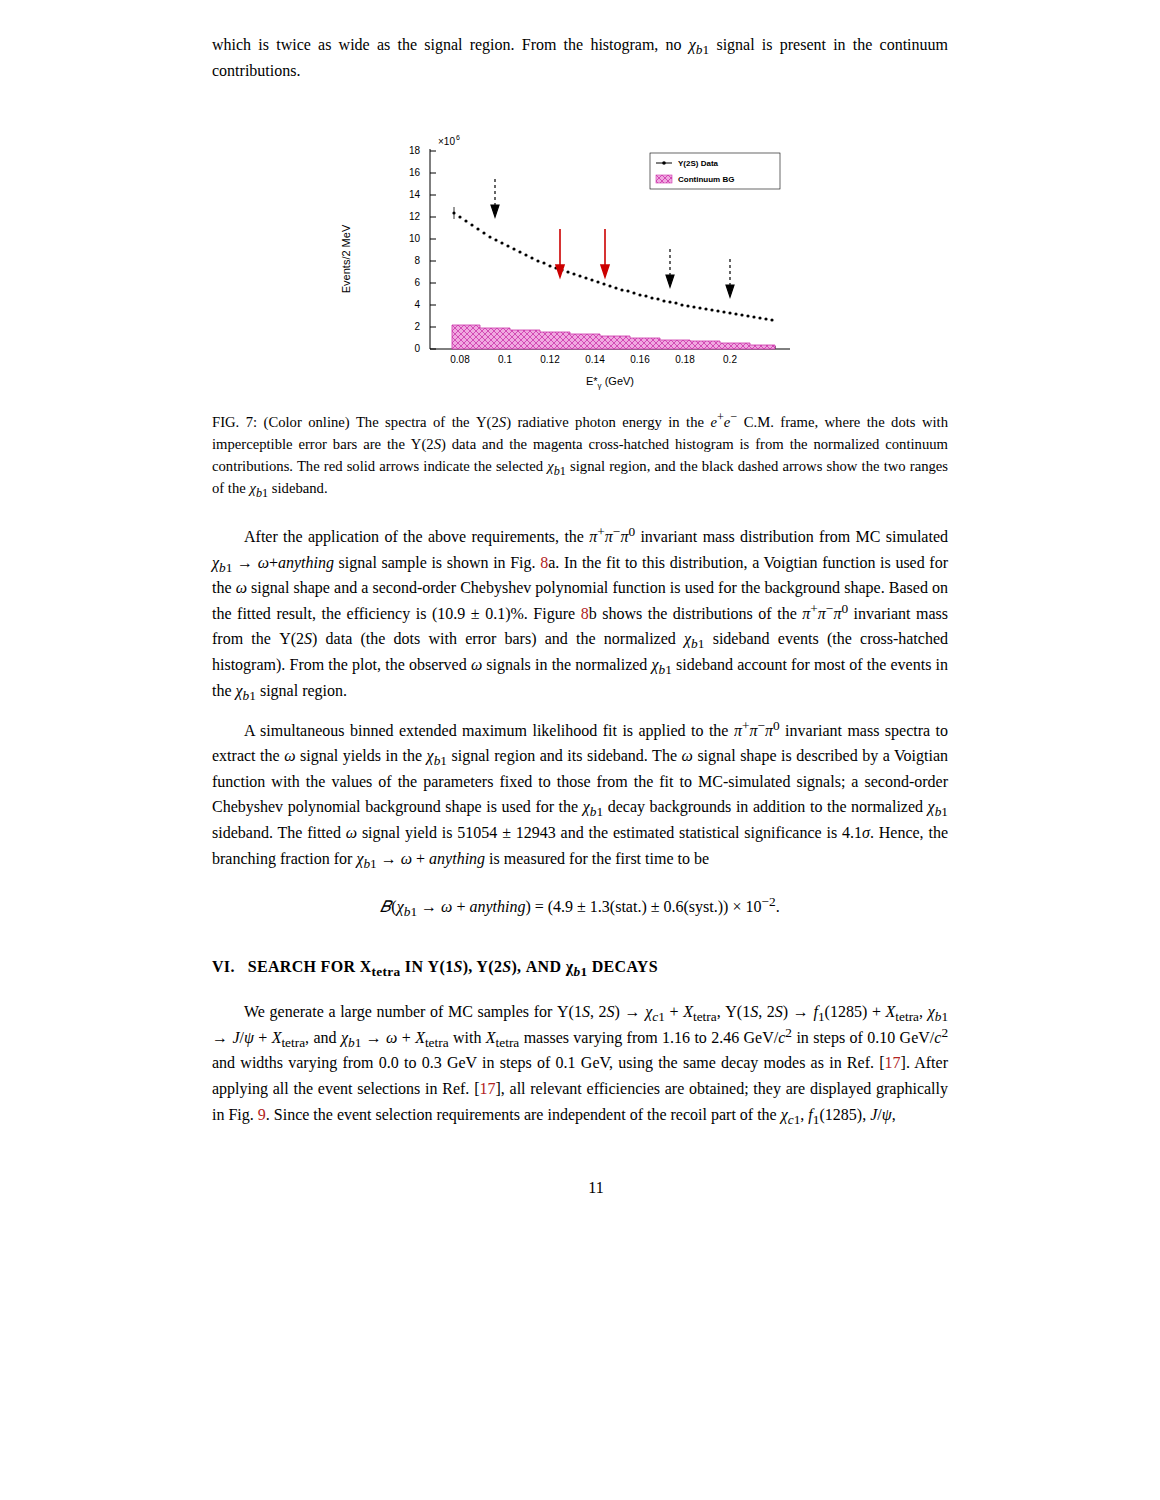which is twice as wide as the signal region. From the histogram, no χb1 signal is present in the continuum contributions.
0 2 4 6 8 10 12 14 16 18 ×10 6 0.08 0.1 0.12 0.14 0.16 0.18 0.2 Events/2 MeV E*γ (GeV) Y(2S) Data Continuum BG
FIG. 7: (Color online) The spectra of the Υ(2S) radiative photon energy in the e+e− C.M. frame, where the dots with imperceptible error bars are the Υ(2S) data and the magenta cross-hatched histogram is from the normalized continuum contributions. The red solid arrows indicate the selected χb1 signal region, and the black dashed arrows show the two ranges of the χb1 sideband.
After the application of the above requirements, the π+π−π0 invariant mass distribution from MC simulated χb1 → ω+anything signal sample is shown in Fig. 8a. In the fit to this distribution, a Voigtian function is used for the ω signal shape and a second-order Chebyshev polynomial function is used for the background shape. Based on the fitted result, the efficiency is (10.9 ± 0.1)%. Figure 8b shows the distributions of the π+π−π0 invariant mass from the Υ(2S) data (the dots with error bars) and the normalized χb1 sideband events (the cross-hatched histogram). From the plot, the observed ω signals in the normalized χb1 sideband account for most of the events in the χb1 signal region.
A simultaneous binned extended maximum likelihood fit is applied to the π+π−π0 invariant mass spectra to extract the ω signal yields in the χb1 signal region and its sideband. The ω signal shape is described by a Voigtian function with the values of the parameters fixed to those from the fit to MC-simulated signals; a second-order Chebyshev polynomial background shape is used for the χb1 decay backgrounds in addition to the normalized χb1 sideband. The fitted ω signal yield is 51054 ± 12943 and the estimated statistical significance is 4.1σ. Hence, the branching fraction for χb1 → ω + anything is measured for the first time to be
𝐵(χb1 → ω + anything) = (4.9 ± 1.3(stat.) ± 0.6(syst.)) × 10−2.
VI. SEARCH FOR Xtetra IN Υ(1S), Υ(2S), AND χb1 DECAYS
We generate a large number of MC samples for Υ(1S, 2S) → χc1 + Xtetra, Υ(1S, 2S) → f1(1285) + Xtetra, χb1 → J/ψ + Xtetra, and χb1 → ω + Xtetra with Xtetra masses varying from 1.16 to 2.46 GeV/c2 in steps of 0.10 GeV/c2 and widths varying from 0.0 to 0.3 GeV in steps of 0.1 GeV, using the same decay modes as in Ref. [17]. After applying all the event selections in Ref. [17], all relevant efficiencies are obtained; they are displayed graphically in Fig. 9. Since the event selection requirements are independent of the recoil part of the χc1, f1(1285), J/ψ,
11